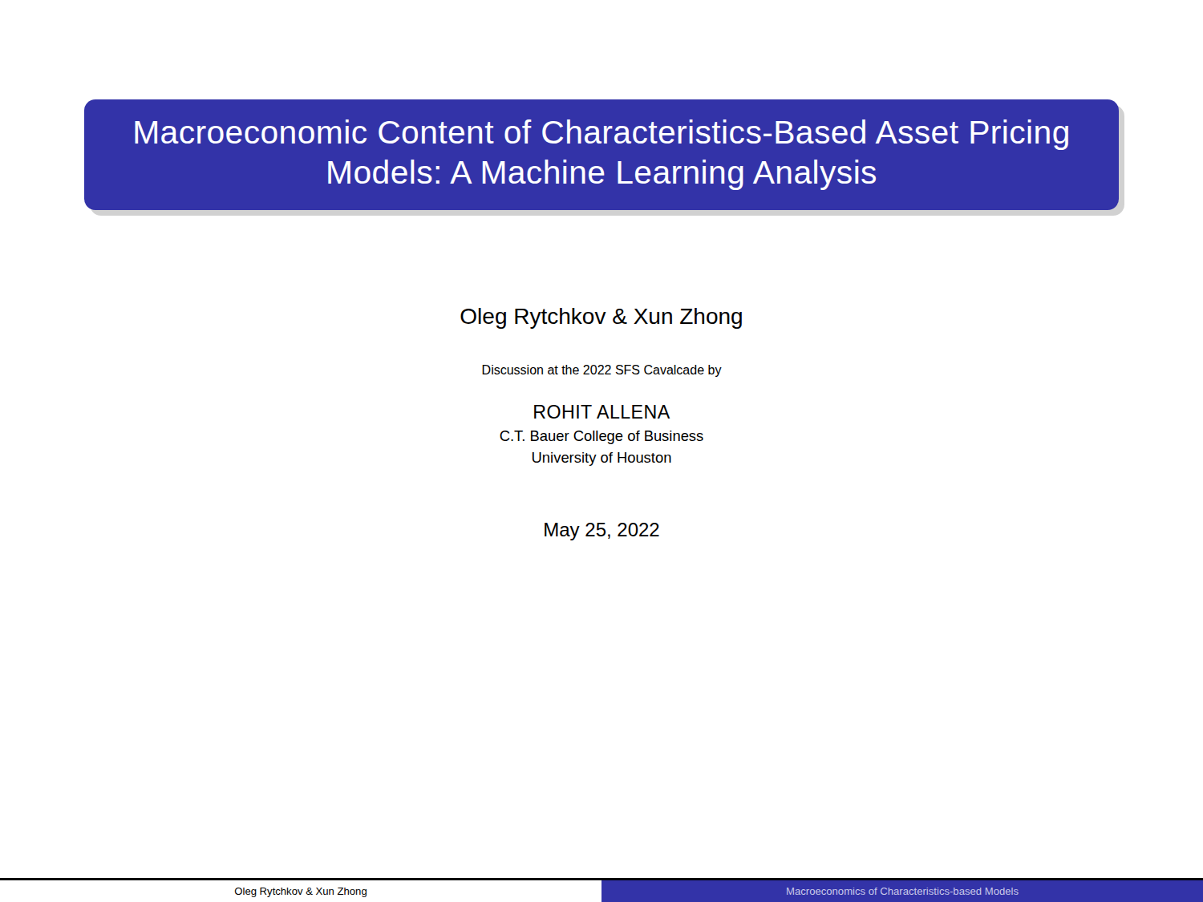Macroeconomic Content of Characteristics-Based Asset Pricing Models: A Machine Learning Analysis
Oleg Rytchkov & Xun Zhong
Discussion at the 2022 SFS Cavalcade by
ROHIT ALLENA
C.T. Bauer College of Business
University of Houston
May 25, 2022
Oleg Rytchkov & Xun Zhong
Macroeconomics of Characteristics-based Models